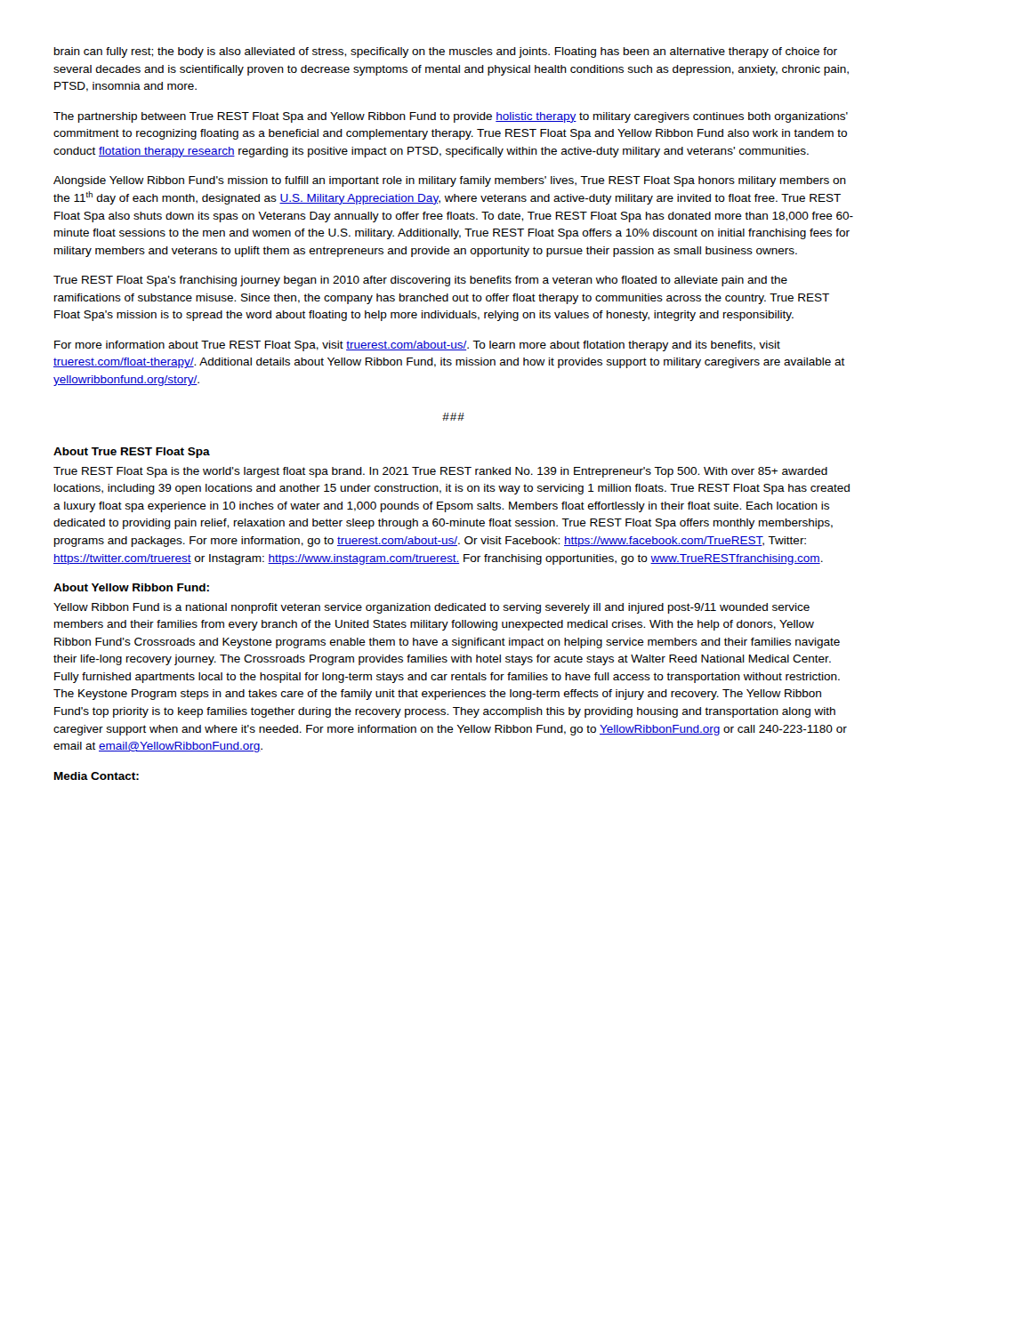brain can fully rest; the body is also alleviated of stress, specifically on the muscles and joints. Floating has been an alternative therapy of choice for several decades and is scientifically proven to decrease symptoms of mental and physical health conditions such as depression, anxiety, chronic pain, PTSD, insomnia and more.
The partnership between True REST Float Spa and Yellow Ribbon Fund to provide holistic therapy to military caregivers continues both organizations' commitment to recognizing floating as a beneficial and complementary therapy. True REST Float Spa and Yellow Ribbon Fund also work in tandem to conduct flotation therapy research regarding its positive impact on PTSD, specifically within the active-duty military and veterans' communities.
Alongside Yellow Ribbon Fund's mission to fulfill an important role in military family members' lives, True REST Float Spa honors military members on the 11th day of each month, designated as U.S. Military Appreciation Day, where veterans and active-duty military are invited to float free. True REST Float Spa also shuts down its spas on Veterans Day annually to offer free floats. To date, True REST Float Spa has donated more than 18,000 free 60-minute float sessions to the men and women of the U.S. military. Additionally, True REST Float Spa offers a 10% discount on initial franchising fees for military members and veterans to uplift them as entrepreneurs and provide an opportunity to pursue their passion as small business owners.
True REST Float Spa's franchising journey began in 2010 after discovering its benefits from a veteran who floated to alleviate pain and the ramifications of substance misuse. Since then, the company has branched out to offer float therapy to communities across the country. True REST Float Spa's mission is to spread the word about floating to help more individuals, relying on its values of honesty, integrity and responsibility.
For more information about True REST Float Spa, visit truerest.com/about-us/. To learn more about flotation therapy and its benefits, visit truerest.com/float-therapy/. Additional details about Yellow Ribbon Fund, its mission and how it provides support to military caregivers are available at yellowribbonfund.org/story/.
###
About True REST Float Spa
True REST Float Spa is the world's largest float spa brand. In 2021 True REST ranked No. 139 in Entrepreneur's Top 500. With over 85+ awarded locations, including 39 open locations and another 15 under construction, it is on its way to servicing 1 million floats. True REST Float Spa has created a luxury float spa experience in 10 inches of water and 1,000 pounds of Epsom salts. Members float effortlessly in their float suite. Each location is dedicated to providing pain relief, relaxation and better sleep through a 60-minute float session. True REST Float Spa offers monthly memberships, programs and packages. For more information, go to truerest.com/about-us/. Or visit Facebook: https://www.facebook.com/TrueREST, Twitter: https://twitter.com/truerest or Instagram: https://www.instagram.com/truerest. For franchising opportunities, go to www.TrueRESTfranchising.com.
About Yellow Ribbon Fund:
Yellow Ribbon Fund is a national nonprofit veteran service organization dedicated to serving severely ill and injured post-9/11 wounded service members and their families from every branch of the United States military following unexpected medical crises. With the help of donors, Yellow Ribbon Fund's Crossroads and Keystone programs enable them to have a significant impact on helping service members and their families navigate their life-long recovery journey. The Crossroads Program provides families with hotel stays for acute stays at Walter Reed National Medical Center. Fully furnished apartments local to the hospital for long-term stays and car rentals for families to have full access to transportation without restriction. The Keystone Program steps in and takes care of the family unit that experiences the long-term effects of injury and recovery. The Yellow Ribbon Fund's top priority is to keep families together during the recovery process. They accomplish this by providing housing and transportation along with caregiver support when and where it's needed. For more information on the Yellow Ribbon Fund, go to YellowRibbonFund.org or call 240-223-1180 or email at email@YellowRibbonFund.org.
Media Contact: